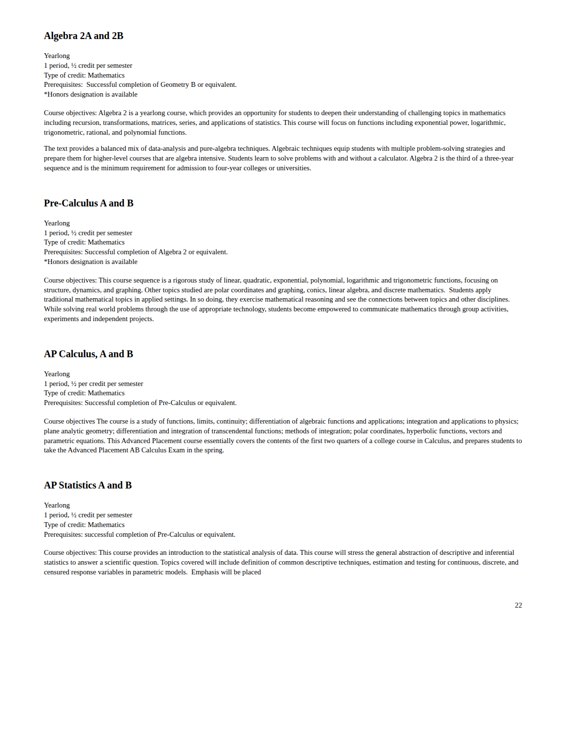Algebra 2A and 2B
Yearlong
1 period, ½ credit per semester
Type of credit: Mathematics
Prerequisites: Successful completion of Geometry B or equivalent.
*Honors designation is available
Course objectives: Algebra 2 is a yearlong course, which provides an opportunity for students to deepen their understanding of challenging topics in mathematics including recursion, transformations, matrices, series, and applications of statistics. This course will focus on functions including exponential power, logarithmic, trigonometric, rational, and polynomial functions.
The text provides a balanced mix of data-analysis and pure-algebra techniques. Algebraic techniques equip students with multiple problem-solving strategies and prepare them for higher-level courses that are algebra intensive. Students learn to solve problems with and without a calculator. Algebra 2 is the third of a three-year sequence and is the minimum requirement for admission to four-year colleges or universities.
Pre-Calculus A and B
Yearlong
1 period, ½ credit per semester
Type of credit: Mathematics
Prerequisites: Successful completion of Algebra 2 or equivalent.
*Honors designation is available
Course objectives: This course sequence is a rigorous study of linear, quadratic, exponential, polynomial, logarithmic and trigonometric functions, focusing on structure, dynamics, and graphing. Other topics studied are polar coordinates and graphing, conics, linear algebra, and discrete mathematics. Students apply traditional mathematical topics in applied settings. In so doing, they exercise mathematical reasoning and see the connections between topics and other disciplines. While solving real world problems through the use of appropriate technology, students become empowered to communicate mathematics through group activities, experiments and independent projects.
AP Calculus, A and B
Yearlong
1 period, ½ per credit per semester
Type of credit: Mathematics
Prerequisites: Successful completion of Pre-Calculus or equivalent.
Course objectives The course is a study of functions, limits, continuity; differentiation of algebraic functions and applications; integration and applications to physics; plane analytic geometry; differentiation and integration of transcendental functions; methods of integration; polar coordinates, hyperbolic functions, vectors and parametric equations. This Advanced Placement course essentially covers the contents of the first two quarters of a college course in Calculus, and prepares students to take the Advanced Placement AB Calculus Exam in the spring.
AP Statistics A and B
Yearlong
1 period, ½ credit per semester
Type of credit: Mathematics
Prerequisites: successful completion of Pre-Calculus or equivalent.
Course objectives: This course provides an introduction to the statistical analysis of data. This course will stress the general abstraction of descriptive and inferential statistics to answer a scientific question. Topics covered will include definition of common descriptive techniques, estimation and testing for continuous, discrete, and censured response variables in parametric models. Emphasis will be placed
22